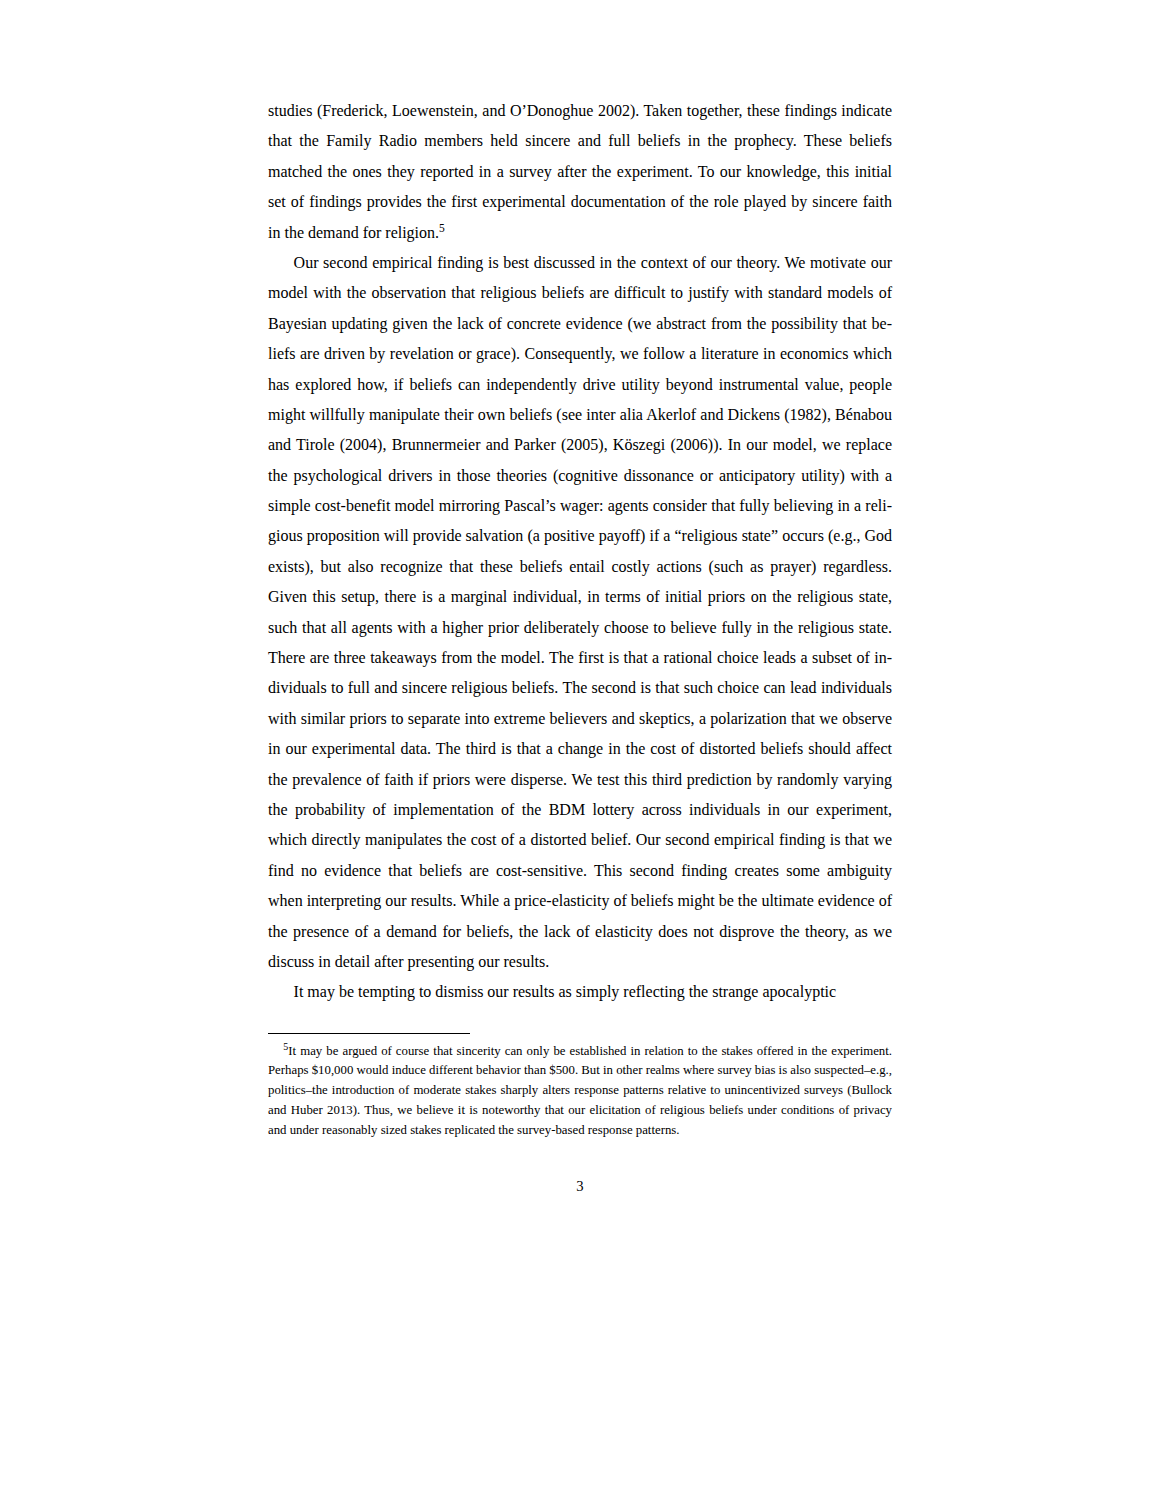studies (Frederick, Loewenstein, and O’Donoghue 2002). Taken together, these findings indicate that the Family Radio members held sincere and full beliefs in the prophecy. These beliefs matched the ones they reported in a survey after the experiment. To our knowledge, this initial set of findings provides the first experimental documentation of the role played by sincere faith in the demand for religion.5
Our second empirical finding is best discussed in the context of our theory. We motivate our model with the observation that religious beliefs are difficult to justify with standard models of Bayesian updating given the lack of concrete evidence (we abstract from the possibility that beliefs are driven by revelation or grace). Consequently, we follow a literature in economics which has explored how, if beliefs can independently drive utility beyond instrumental value, people might willfully manipulate their own beliefs (see inter alia Akerlof and Dickens (1982), Bénabou and Tirole (2004), Brunnermeier and Parker (2005), Köszegi (2006)). In our model, we replace the psychological drivers in those theories (cognitive dissonance or anticipatory utility) with a simple cost-benefit model mirroring Pascal’s wager: agents consider that fully believing in a religious proposition will provide salvation (a positive payoff) if a “religious state” occurs (e.g., God exists), but also recognize that these beliefs entail costly actions (such as prayer) regardless. Given this setup, there is a marginal individual, in terms of initial priors on the religious state, such that all agents with a higher prior deliberately choose to believe fully in the religious state. There are three takeaways from the model. The first is that a rational choice leads a subset of individuals to full and sincere religious beliefs. The second is that such choice can lead individuals with similar priors to separate into extreme believers and skeptics, a polarization that we observe in our experimental data. The third is that a change in the cost of distorted beliefs should affect the prevalence of faith if priors were disperse. We test this third prediction by randomly varying the probability of implementation of the BDM lottery across individuals in our experiment, which directly manipulates the cost of a distorted belief. Our second empirical finding is that we find no evidence that beliefs are cost-sensitive. This second finding creates some ambiguity when interpreting our results. While a price-elasticity of beliefs might be the ultimate evidence of the presence of a demand for beliefs, the lack of elasticity does not disprove the theory, as we discuss in detail after presenting our results.
It may be tempting to dismiss our results as simply reflecting the strange apocalyptic
5It may be argued of course that sincerity can only be established in relation to the stakes offered in the experiment. Perhaps $10,000 would induce different behavior than $500. But in other realms where survey bias is also suspected–e.g., politics–the introduction of moderate stakes sharply alters response patterns relative to unincentivized surveys (Bullock and Huber 2013). Thus, we believe it is noteworthy that our elicitation of religious beliefs under conditions of privacy and under reasonably sized stakes replicated the survey-based response patterns.
3